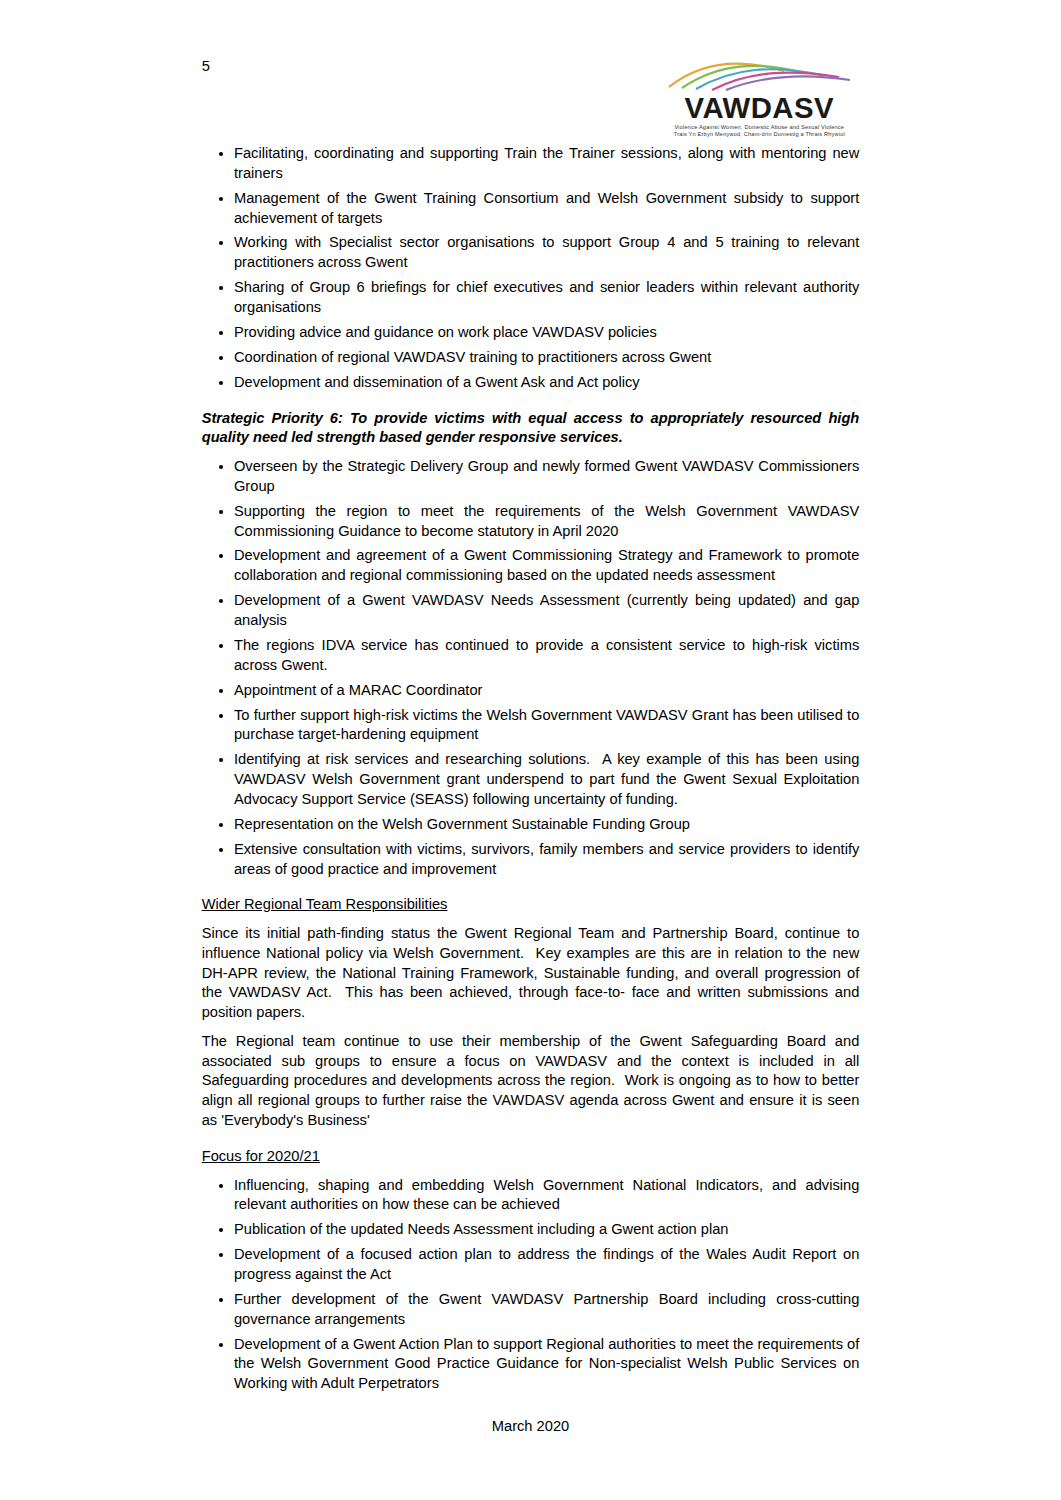5
VAWDASV
Violence Against Women, Domestic Abuse and Sexual Violence
Trais Yn Erbyn Menywod, Cham-drin Domestig a Thrais Rhywiol
Facilitating, coordinating and supporting Train the Trainer sessions, along with mentoring new trainers
Management of the Gwent Training Consortium and Welsh Government subsidy to support achievement of targets
Working with Specialist sector organisations to support Group 4 and 5 training to relevant practitioners across Gwent
Sharing of Group 6 briefings for chief executives and senior leaders within relevant authority organisations
Providing advice and guidance on work place VAWDASV policies
Coordination of regional VAWDASV training to practitioners across Gwent
Development and dissemination of a Gwent Ask and Act policy
Strategic Priority 6: To provide victims with equal access to appropriately resourced high quality need led strength based gender responsive services.
Overseen by the Strategic Delivery Group and newly formed Gwent VAWDASV Commissioners Group
Supporting the region to meet the requirements of the Welsh Government VAWDASV Commissioning Guidance to become statutory in April 2020
Development and agreement of a Gwent Commissioning Strategy and Framework to promote collaboration and regional commissioning based on the updated needs assessment
Development of a Gwent VAWDASV Needs Assessment (currently being updated) and gap analysis
The regions IDVA service has continued to provide a consistent service to high-risk victims across Gwent.
Appointment of a MARAC Coordinator
To further support high-risk victims the Welsh Government VAWDASV Grant has been utilised to purchase target-hardening equipment
Identifying at risk services and researching solutions. A key example of this has been using VAWDASV Welsh Government grant underspend to part fund the Gwent Sexual Exploitation Advocacy Support Service (SEASS) following uncertainty of funding.
Representation on the Welsh Government Sustainable Funding Group
Extensive consultation with victims, survivors, family members and service providers to identify areas of good practice and improvement
Wider Regional Team Responsibilities
Since its initial path-finding status the Gwent Regional Team and Partnership Board, continue to influence National policy via Welsh Government. Key examples are this are in relation to the new DH-APR review, the National Training Framework, Sustainable funding, and overall progression of the VAWDASV Act. This has been achieved, through face-to- face and written submissions and position papers.
The Regional team continue to use their membership of the Gwent Safeguarding Board and associated sub groups to ensure a focus on VAWDASV and the context is included in all Safeguarding procedures and developments across the region. Work is ongoing as to how to better align all regional groups to further raise the VAWDASV agenda across Gwent and ensure it is seen as 'Everybody's Business'
Focus for 2020/21
Influencing, shaping and embedding Welsh Government National Indicators, and advising relevant authorities on how these can be achieved
Publication of the updated Needs Assessment including a Gwent action plan
Development of a focused action plan to address the findings of the Wales Audit Report on progress against the Act
Further development of the Gwent VAWDASV Partnership Board including cross-cutting governance arrangements
Development of a Gwent Action Plan to support Regional authorities to meet the requirements of the Welsh Government Good Practice Guidance for Non-specialist Welsh Public Services on Working with Adult Perpetrators
March 2020